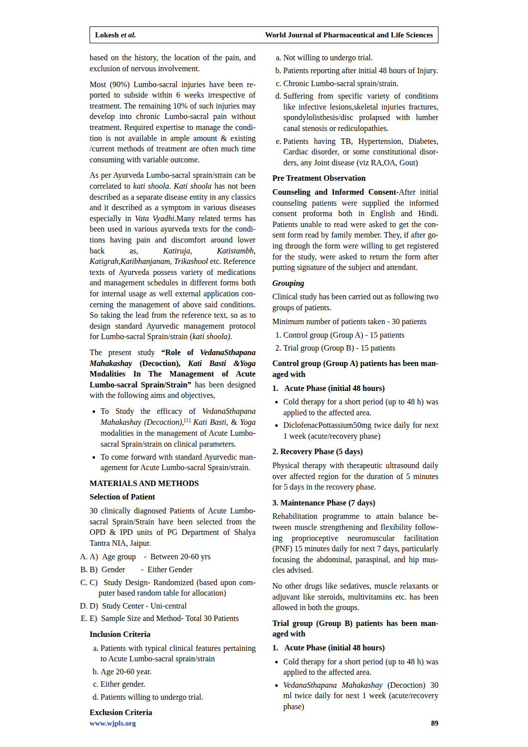Lokesh et al.
World Journal of Pharmaceutical and Life Sciences
based on the history, the location of the pain, and exclusion of nervous involvement.
Most (90%) Lumbo-sacral injuries have been reported to subside within 6 weeks irrespective of treatment. The remaining 10% of such injuries may develop into chronic Lumbo-sacral pain without treatment. Required expertise to manage the condition is not available in ample amount & existing /current methods of treatment are often much time consuming with variable outcome.
As per Ayurveda Lumbo-sacral sprain/strain can be correlated to kati shoola. Kati shoola has not been described as a separate disease entity in any classics and it described as a symptom in various diseases especially in Vata Vyadhi.Many related terms has been used in various ayurveda texts for the conditions having pain and discomfort around lower back as, Katiruja, Katistambh, Katigrah,Katibhanjanam, Trikashool etc. Reference texts of Ayurveda possess variety of medications and management schedules in different forms both for internal usage as well external application concerning the management of above said conditions. So taking the lead from the reference text, so as to design standard Ayurvedic management protocol for Lumbo-sacral Sprain/strain (kati shoola).
The present study “Role of VedanaSthapana Mahakashay (Decoction), Kati Basti &Yoga Modalities In The Management of Acute Lumbo-sacral Sprain/Strain” has been designed with the following aims and objectives,
To Study the efficacy of VedanaSthapana Mahakashay (Decoction),[1] Kati Basti, & Yoga modalities in the management of Acute Lumbo-sacral Sprain/strain on clinical parameters.
To come forward with standard Ayurvedic management for Acute Lumbo-sacral Sprain/strain.
MATERIALS AND METHODS
Selection of Patient
30 clinically diagnosed Patients of Acute Lumbo-sacral Sprain/Strain have been selected from the OPD & IPD units of PG Department of Shalya Tantra NIA, Jaipur.
A) Age group - Between 20-60 yrs
B) Gender - Either Gender
C) Study Design- Randomized (based upon computer based random table for allocation)
D) Study Center - Uni-central
E) Sample Size and Method- Total 30 Patients
Inclusion Criteria
Patients with typical clinical features pertaining to Acute Lumbo-sacral sprain/strain
Age 20-60 year.
Either gender.
Patients willing to undergo trial.
Exclusion Criteria
Not willing to undergo trial.
Patients reporting after initial 48 hours of Injury.
Chronic Lumbo-sacral sprain/strain.
Suffering from specific variety of conditions like infective lesions,skeletal injuries fractures, spondylolisthesis/disc prolapsed with lumber canal stenosis or rediculopathies.
Patients having TB, Hypertension, Diabetes, Cardiac disorder, or some constitutional disorders, any Joint disease (viz RA,OA, Gout)
Pre Treatment Observation
Counseling and Informed Consent-After initial counseling patients were supplied the informed consent proforma both in English and Hindi. Patients unable to read were asked to get the consent form read by family member. They, if after going through the form were willing to get registered for the study, were asked to return the form after putting signature of the subject and attendant.
Grouping
Clinical study has been carried out as following two groups of patients.
Minimum number of patients taken - 30 patients
Control group (Group A) - 15 patients
Trial group (Group B) - 15 patients
Control group (Group A) patients has been managed with
1. Acute Phase (initial 48 hours)
Cold therapy for a short period (up to 48 h) was applied to the affected area.
DiclofenacPottassium50mg twice daily for next 1 week (acute/recovery phase)
2. Recovery Phase (5 days)
Physical therapy with therapeutic ultrasound daily over affected region for the duration of 5 minutes for 5 days in the recovery phase.
3. Maintenance Phase (7 days)
Rehabilitation programme to attain balance between muscle strengthening and flexibility following proprioceptive neuromuscular facilitation (PNF) 15 minutes daily for next 7 days, particularly focusing the abdominal, paraspinal, and hip muscles advised.
No other drugs like sedatives, muscle relaxants or adjuvant like steroids, multivitamins etc. has been allowed in both the groups.
Trial group (Group B) patients has been managed with
1. Acute Phase (initial 48 hours)
Cold therapy for a short period (up to 48 h) was applied to the affected area.
VedanaSthapana Mahakashay (Decoction) 30 ml twice daily for next 1 week (acute/recovery phase)
www.wjpls.org
89